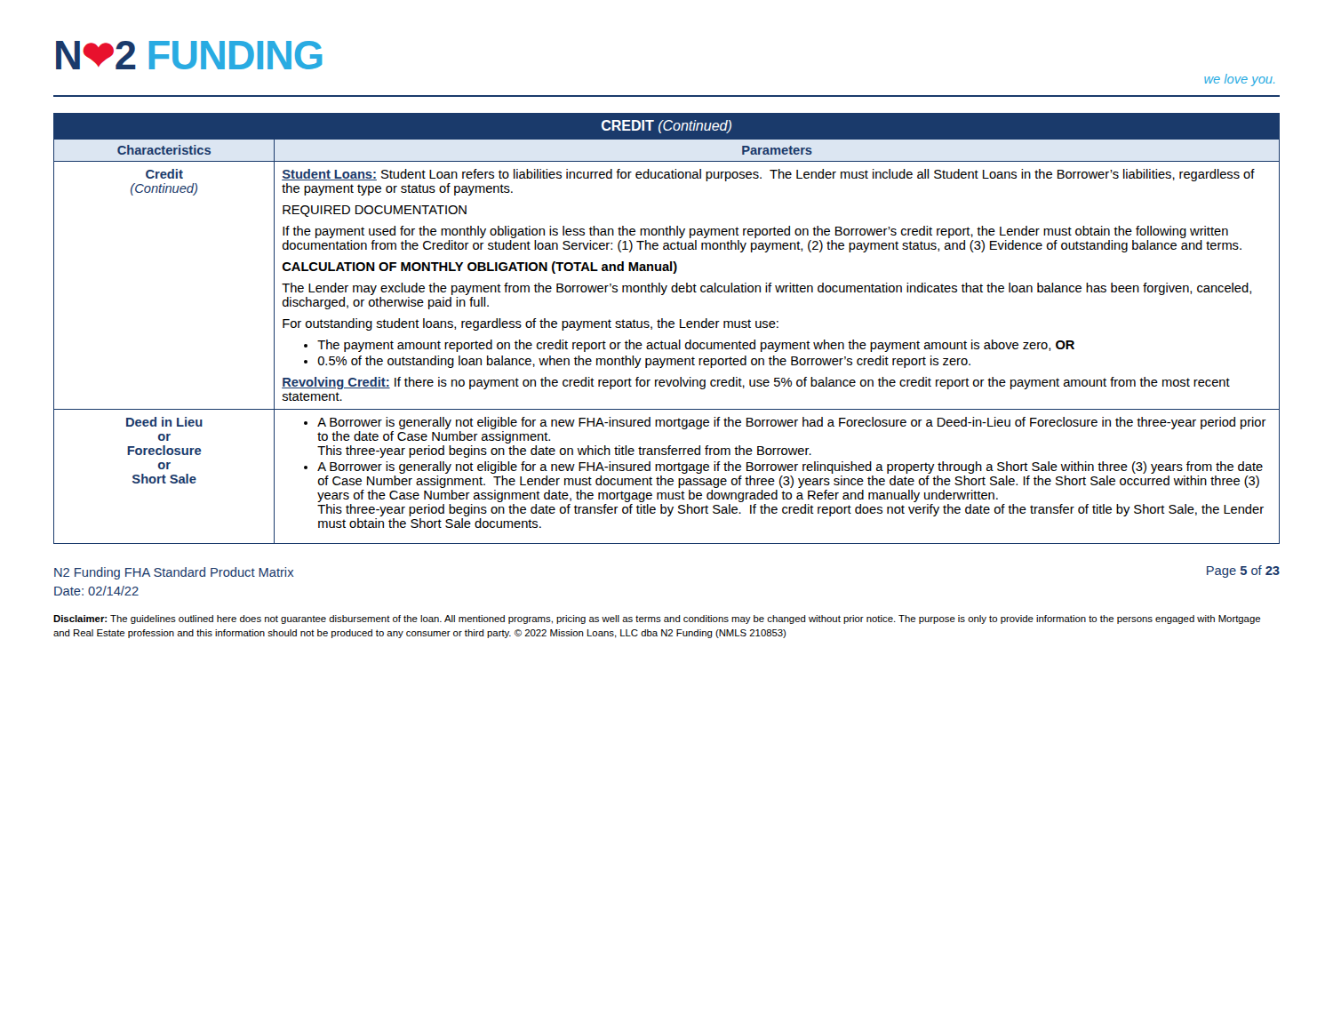N❤2 FUNDING
we love you.
| CREDIT (Continued) |
| --- |
| Characteristics | Parameters |
| Credit (Continued) | Student Loans: Student Loan refers to liabilities incurred for educational purposes. The Lender must include all Student Loans in the Borrower’s liabilities, regardless of the payment type or status of payments. REQUIRED DOCUMENTATION If the payment used for the monthly obligation is less than the monthly payment reported on the Borrower’s credit report, the Lender must obtain the following written documentation from the Creditor or student loan Servicer: (1) The actual monthly payment, (2) the payment status, and (3) Evidence of outstanding balance and terms. CALCULATION OF MONTHLY OBLIGATION (TOTAL and Manual) The Lender may exclude the payment from the Borrower’s monthly debt calculation if written documentation indicates that the loan balance has been forgiven, canceled, discharged, or otherwise paid in full. For outstanding student loans, regardless of the payment status, the Lender must use: The payment amount reported on the credit report or the actual documented payment when the payment amount is above zero, OR 0.5% of the outstanding loan balance, when the monthly payment reported on the Borrower’s credit report is zero. Revolving Credit: If there is no payment on the credit report for revolving credit, use 5% of balance on the credit report or the payment amount from the most recent statement. |
| Deed in Lieu or Foreclosure or Short Sale | A Borrower is generally not eligible for a new FHA-insured mortgage if the Borrower had a Foreclosure or a Deed-in-Lieu of Foreclosure in the three-year period prior to the date of Case Number assignment. This three-year period begins on the date on which title transferred from the Borrower. A Borrower is generally not eligible for a new FHA-insured mortgage if the Borrower relinquished a property through a Short Sale within three (3) years from the date of Case Number assignment. The Lender must document the passage of three (3) years since the date of the Short Sale. If the Short Sale occurred within three (3) years of the Case Number assignment date, the mortgage must be downgraded to a Refer and manually underwritten. This three-year period begins on the date of transfer of title by Short Sale. If the credit report does not verify the date of the transfer of title by Short Sale, the Lender must obtain the Short Sale documents. |
N2 Funding FHA Standard Product Matrix
Date: 02/14/22
Page 5 of 23
Disclaimer: The guidelines outlined here does not guarantee disbursement of the loan. All mentioned programs, pricing as well as terms and conditions may be changed without prior notice. The purpose is only to provide information to the persons engaged with Mortgage and Real Estate profession and this information should not be produced to any consumer or third party. © 2022 Mission Loans, LLC dba N2 Funding (NMLS 210853)